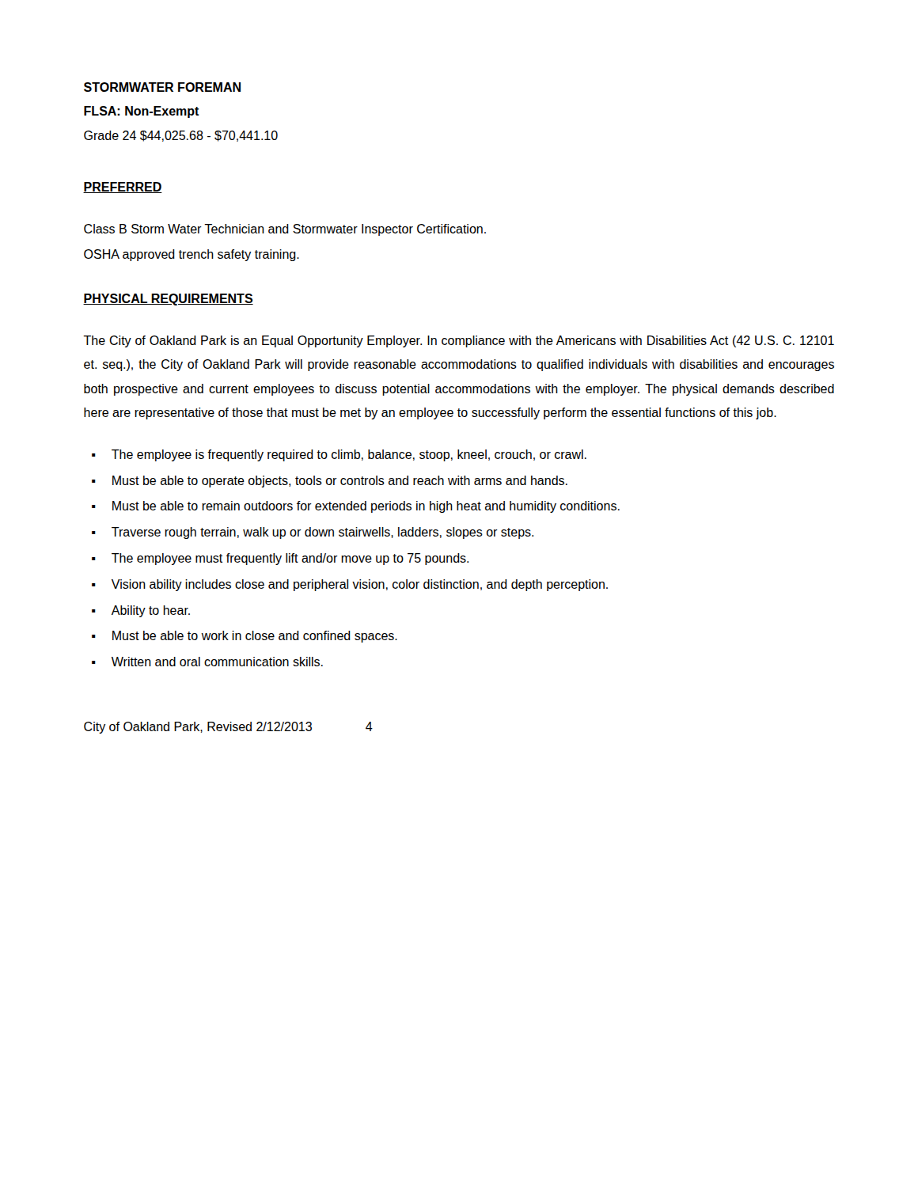STORMWATER FOREMAN
FLSA: Non-Exempt
Grade 24 $44,025.68 - $70,441.10
PREFERRED
Class B Storm Water Technician and Stormwater Inspector Certification.
OSHA approved trench safety training.
PHYSICAL REQUIREMENTS
The City of Oakland Park is an Equal Opportunity Employer. In compliance with the Americans with Disabilities Act (42 U.S. C. 12101 et. seq.), the City of Oakland Park will provide reasonable accommodations to qualified individuals with disabilities and encourages both prospective and current employees to discuss potential accommodations with the employer. The physical demands described here are representative of those that must be met by an employee to successfully perform the essential functions of this job.
The employee is frequently required to climb, balance, stoop, kneel, crouch, or crawl.
Must be able to operate objects, tools or controls and reach with arms and hands.
Must be able to remain outdoors for extended periods in high heat and humidity conditions.
Traverse rough terrain, walk up or down stairwells, ladders, slopes or steps.
The employee must frequently lift and/or move up to 75 pounds.
Vision ability includes close and peripheral vision, color distinction, and depth perception.
Ability to hear.
Must be able to work in close and confined spaces.
Written and oral communication skills.
City of Oakland Park, Revised 2/12/2013 4